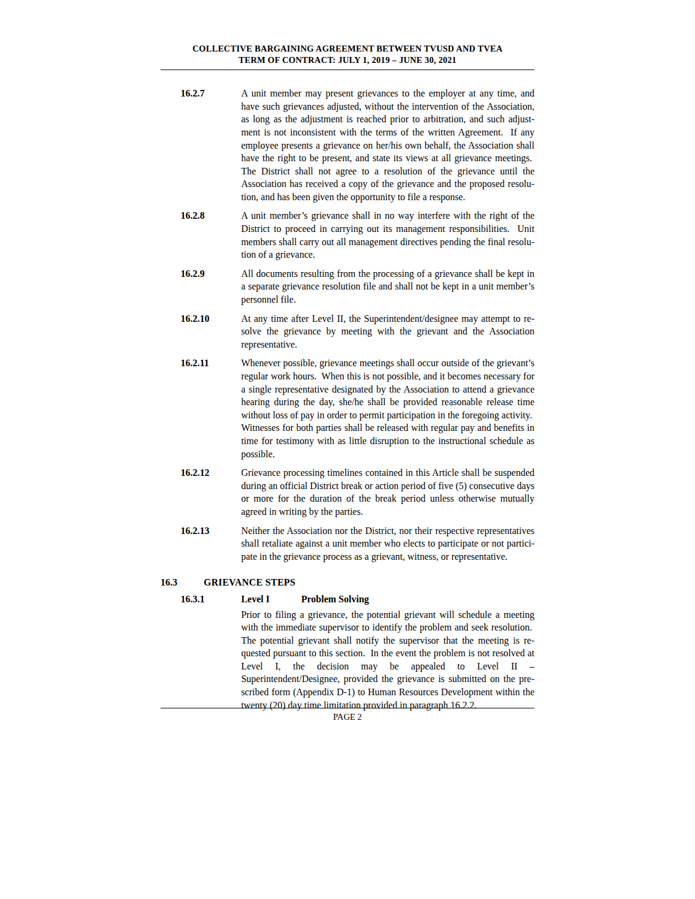COLLECTIVE BARGAINING AGREEMENT BETWEEN TVUSD AND TVEA TERM OF CONTRACT: JULY 1, 2019 – JUNE 30, 2021
16.2.7
A unit member may present grievances to the employer at any time, and have such grievances adjusted, without the intervention of the Association, as long as the adjustment is reached prior to arbitration, and such adjustment is not inconsistent with the terms of the written Agreement. If any employee presents a grievance on her/his own behalf, the Association shall have the right to be present, and state its views at all grievance meetings. The District shall not agree to a resolution of the grievance until the Association has received a copy of the grievance and the proposed resolution, and has been given the opportunity to file a response.
16.2.8
A unit member’s grievance shall in no way interfere with the right of the District to proceed in carrying out its management responsibilities. Unit members shall carry out all management directives pending the final resolution of a grievance.
16.2.9
All documents resulting from the processing of a grievance shall be kept in a separate grievance resolution file and shall not be kept in a unit member’s personnel file.
16.2.10
At any time after Level II, the Superintendent/designee may attempt to resolve the grievance by meeting with the grievant and the Association representative.
16.2.11
Whenever possible, grievance meetings shall occur outside of the grievant’s regular work hours. When this is not possible, and it becomes necessary for a single representative designated by the Association to attend a grievance hearing during the day, she/he shall be provided reasonable release time without loss of pay in order to permit participation in the foregoing activity. Witnesses for both parties shall be released with regular pay and benefits in time for testimony with as little disruption to the instructional schedule as possible.
16.2.12
Grievance processing timelines contained in this Article shall be suspended during an official District break or action period of five (5) consecutive days or more for the duration of the break period unless otherwise mutually agreed in writing by the parties.
16.2.13
Neither the Association nor the District, nor their respective representatives shall retaliate against a unit member who elects to participate or not participate in the grievance process as a grievant, witness, or representative.
16.3
GRIEVANCE STEPS
16.3.1
Level I Problem Solving
Prior to filing a grievance, the potential grievant will schedule a meeting with the immediate supervisor to identify the problem and seek resolution. The potential grievant shall notify the supervisor that the meeting is requested pursuant to this section. In the event the problem is not resolved at Level I, the decision may be appealed to Level II – Superintendent/Designee, provided the grievance is submitted on the prescribed form (Appendix D-1) to Human Resources Development within the twenty (20) day time limitation provided in paragraph 16.2.2.
PAGE 2